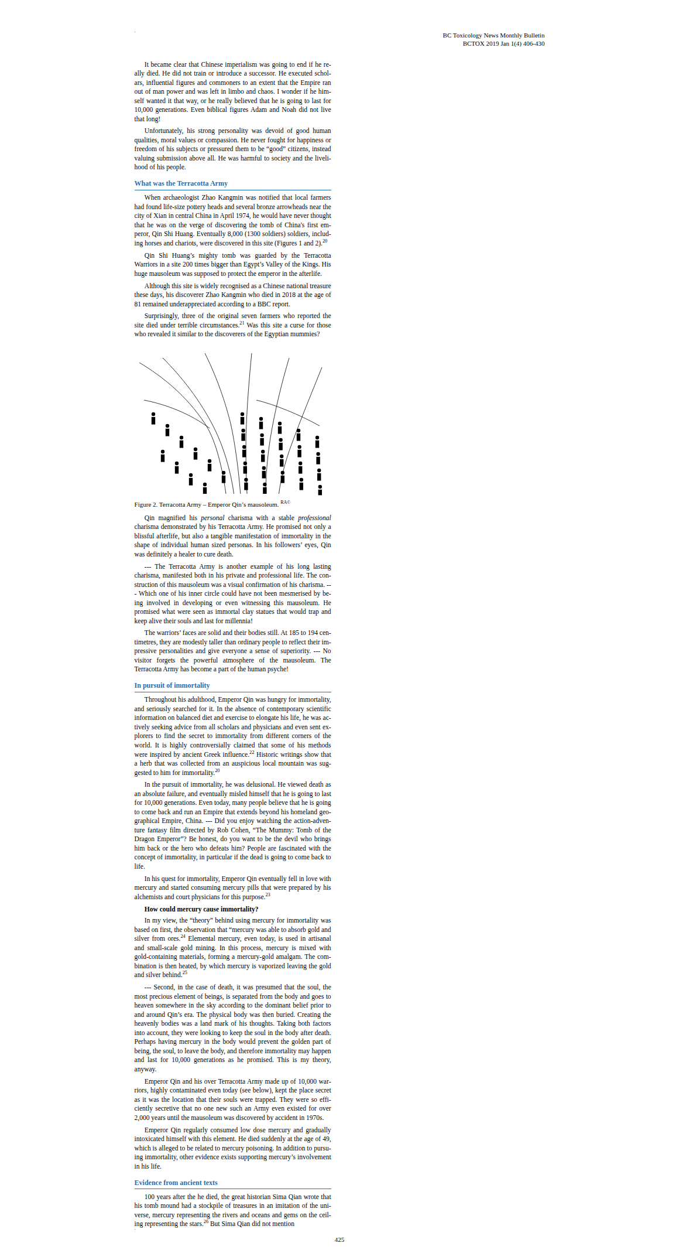. .
BC Toxicology News Monthly Bulletin BCTOX 2019 Jan 1(4) 406-430
It became clear that Chinese imperialism was going to end if he really died. He did not train or introduce a successor. He executed scholars, influential figures and commoners to an extent that the Empire ran out of man power and was left in limbo and chaos. I wonder if he himself wanted it that way, or he really believed that he is going to last for 10,000 generations. Even biblical figures Adam and Noah did not live that long!
Unfortunately, his strong personality was devoid of good human qualities, moral values or compassion. He never fought for happiness or freedom of his subjects or pressured them to be “good” citizens, instead valuing submission above all. He was harmful to society and the livelihood of his people.
What was the Terracotta Army
When archaeologist Zhao Kangmin was notified that local farmers had found life-size pottery heads and several bronze arrowheads near the city of Xian in central China in April 1974, he would have never thought that he was on the verge of discovering the tomb of China's first emperor, Qin Shi Huang. Eventually 8,000 (1300 soldiers) soldiers, including horses and chariots, were discovered in this site (Figures 1 and 2).20
Qin Shi Huang’s mighty tomb was guarded by the Terracotta Warriors in a site 200 times bigger than Egypt’s Valley of the Kings. His huge mausoleum was supposed to protect the emperor in the afterlife.
Although this site is widely recognised as a Chinese national treasure these days, his discoverer Zhao Kangmin who died in 2018 at the age of 81 remained underappreciated according to a BBC report.
Surprisingly, three of the original seven farmers who reported the site died under terrible circumstances.21 Was this site a curse for those who revealed it similar to the discoverers of the Egyptian mummies?
Figure 2. Terracotta Army – Emperor Qin’s mausoleum. RA©
Qin magnified his personal charisma with a stable professional charisma demonstrated by his Terracotta Army. He promised not only a blissful afterlife, but also a tangible manifestation of immortality in the shape of individual human sized personas. In his followers’ eyes, Qin was definitely a healer to cure death.
--- The Terracotta Army is another example of his long lasting charisma, manifested both in his private and professional life. The construction of this mausoleum was a visual confirmation of his charisma. --- Which one of his inner circle could have not been mesmerised by being involved in developing or even witnessing this mausoleum. He promised what were seen as immortal clay statues that would trap and keep alive their souls and last for millennia!
The warriors’ faces are solid and their bodies still. At 185 to 194 centimetres, they are modestly taller than ordinary people to reflect their impressive personalities and give everyone a sense of superiority. --- No visitor forgets the powerful atmosphere of the mausoleum. The Terracotta Army has become a part of the human psyche!
In pursuit of immortality
Throughout his adulthood, Emperor Qin was hungry for immortality, and seriously searched for it. In the absence of contemporary scientific information on balanced diet and exercise to elongate his life, he was actively seeking advice from all scholars and physicians and even sent explorers to find the secret to immortality from different corners of the world. It is highly controversially claimed that some of his methods were inspired by ancient Greek influence.22 Historic writings show that a herb that was collected from an auspicious local mountain was suggested to him for immortality.20
In the pursuit of immortality, he was delusional. He viewed death as an absolute failure, and eventually misled himself that he is going to last for 10,000 generations. Even today, many people believe that he is going to come back and run an Empire that extends beyond his homeland geographical Empire, China. --- Did you enjoy watching the action-adventure fantasy film directed by Rob Cohen, “The Mummy: Tomb of the Dragon Emperor”? Be honest, do you want to be the devil who brings him back or the hero who defeats him? People are fascinated with the concept of immortality, in particular if the dead is going to come back to life.
In his quest for immortality, Emperor Qin eventually fell in love with mercury and started consuming mercury pills that were prepared by his alchemists and court physicians for this purpose.23
How could mercury cause immortality?
In my view, the “theory” behind using mercury for immortality was based on first, the observation that “mercury was able to absorb gold and silver from ores.24 Elemental mercury, even today, is used in artisanal and small-scale gold mining. In this process, mercury is mixed with gold-containing materials, forming a mercury-gold amalgam. The combination is then heated, by which mercury is vaporized leaving the gold and silver behind.25
--- Second, in the case of death, it was presumed that the soul, the most precious element of beings, is separated from the body and goes to heaven somewhere in the sky according to the dominant belief prior to and around Qin’s era. The physical body was then buried. Creating the heavenly bodies was a land mark of his thoughts. Taking both factors into account, they were looking to keep the soul in the body after death. Perhaps having mercury in the body would prevent the golden part of being, the soul, to leave the body, and therefore immortality may happen and last for 10,000 generations as he promised. This is my theory, anyway.
Emperor Qin and his over Terracotta Army made up of 10,000 warriors, highly contaminated even today (see below), kept the place secret as it was the location that their souls were trapped. They were so efficiently secretive that no one new such an Army even existed for over 2,000 years until the mausoleum was discovered by accident in 1970s.
Emperor Qin regularly consumed low dose mercury and gradually intoxicated himself with this element. He died suddenly at the age of 49, which is alleged to be related to mercury poisoning. In addition to pursuing immortality, other evidence exists supporting mercury’s involvement in his life.
Evidence from ancient texts
100 years after the he died, the great historian Sima Qian wrote that his tomb mound had a stockpile of treasures in an imitation of the universe, mercury representing the rivers and oceans and gems on the ceiling representing the stars.26 But Sima Qian did not mention
425